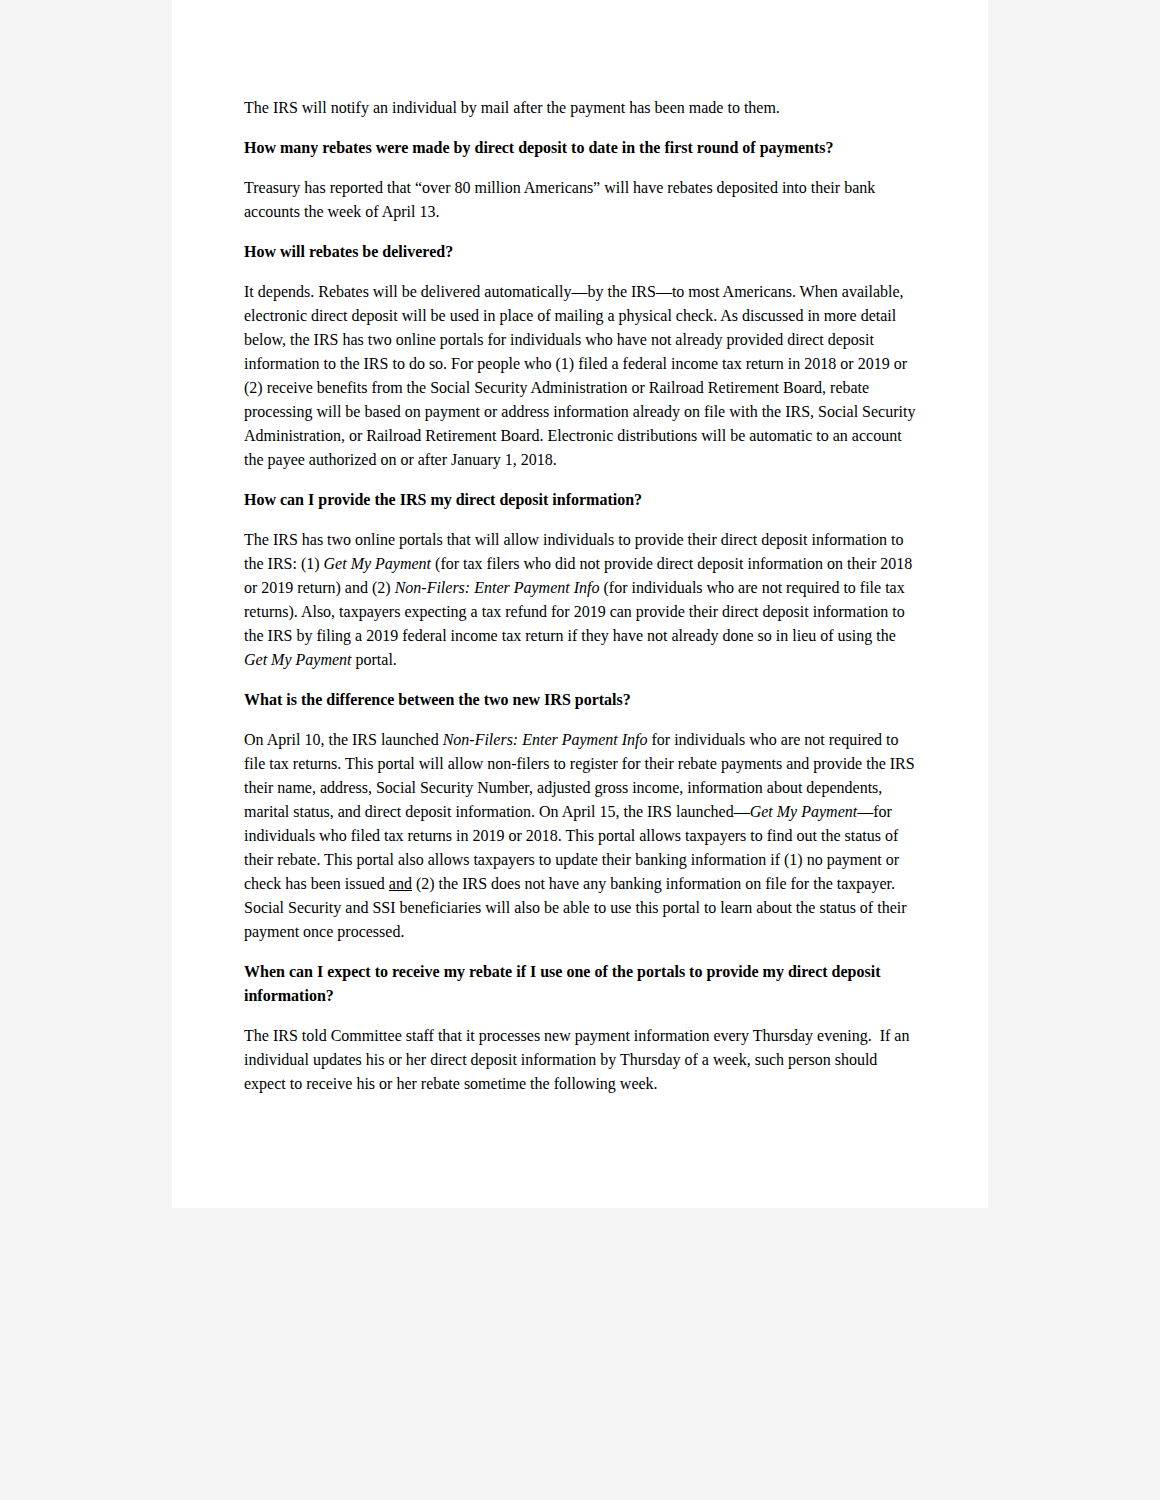The IRS will notify an individual by mail after the payment has been made to them.
How many rebates were made by direct deposit to date in the first round of payments?
Treasury has reported that “over 80 million Americans” will have rebates deposited into their bank accounts the week of April 13.
How will rebates be delivered?
It depends. Rebates will be delivered automatically—by the IRS—to most Americans. When available, electronic direct deposit will be used in place of mailing a physical check. As discussed in more detail below, the IRS has two online portals for individuals who have not already provided direct deposit information to the IRS to do so. For people who (1) filed a federal income tax return in 2018 or 2019 or (2) receive benefits from the Social Security Administration or Railroad Retirement Board, rebate processing will be based on payment or address information already on file with the IRS, Social Security Administration, or Railroad Retirement Board. Electronic distributions will be automatic to an account the payee authorized on or after January 1, 2018.
How can I provide the IRS my direct deposit information?
The IRS has two online portals that will allow individuals to provide their direct deposit information to the IRS: (1) Get My Payment (for tax filers who did not provide direct deposit information on their 2018 or 2019 return) and (2) Non-Filers: Enter Payment Info (for individuals who are not required to file tax returns). Also, taxpayers expecting a tax refund for 2019 can provide their direct deposit information to the IRS by filing a 2019 federal income tax return if they have not already done so in lieu of using the Get My Payment portal.
What is the difference between the two new IRS portals?
On April 10, the IRS launched Non-Filers: Enter Payment Info for individuals who are not required to file tax returns. This portal will allow non-filers to register for their rebate payments and provide the IRS their name, address, Social Security Number, adjusted gross income, information about dependents, marital status, and direct deposit information. On April 15, the IRS launched—Get My Payment—for individuals who filed tax returns in 2019 or 2018. This portal allows taxpayers to find out the status of their rebate. This portal also allows taxpayers to update their banking information if (1) no payment or check has been issued and (2) the IRS does not have any banking information on file for the taxpayer. Social Security and SSI beneficiaries will also be able to use this portal to learn about the status of their payment once processed.
When can I expect to receive my rebate if I use one of the portals to provide my direct deposit information?
The IRS told Committee staff that it processes new payment information every Thursday evening. If an individual updates his or her direct deposit information by Thursday of a week, such person should expect to receive his or her rebate sometime the following week.